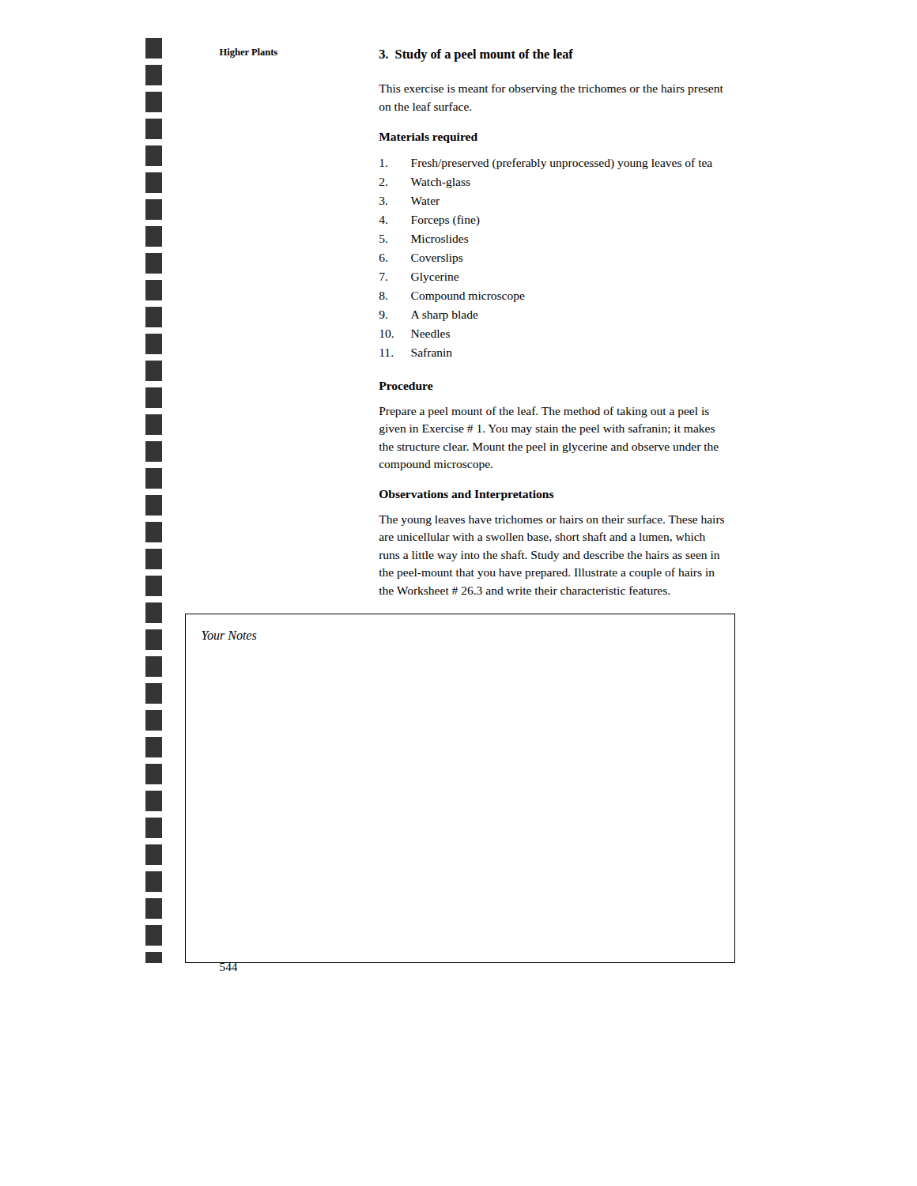Higher Plants
3. Study of a peel mount of the leaf
This exercise is meant for observing the trichomes or the hairs present on the leaf surface.
Materials required
Fresh/preserved (preferably unprocessed) young leaves of tea
Watch-glass
Water
Forceps (fine)
Microslides
Coverslips
Glycerine
Compound microscope
A sharp blade
Needles
Safranin
Procedure
Prepare a peel mount of the leaf. The method of taking out a peel is given in Exercise # 1. You may stain the peel with safranin; it makes the structure clear. Mount the peel in glycerine and observe under the compound microscope.
Observations and Interpretations
The young leaves have trichomes or hairs on their surface. These hairs are unicellular with a swollen base, short shaft and a lumen, which runs a little way into the shaft. Study and describe the hairs as seen in the peel-mount that you have prepared. Illustrate a couple of hairs in the Worksheet # 26.3 and write their characteristic features.
Your Notes
544